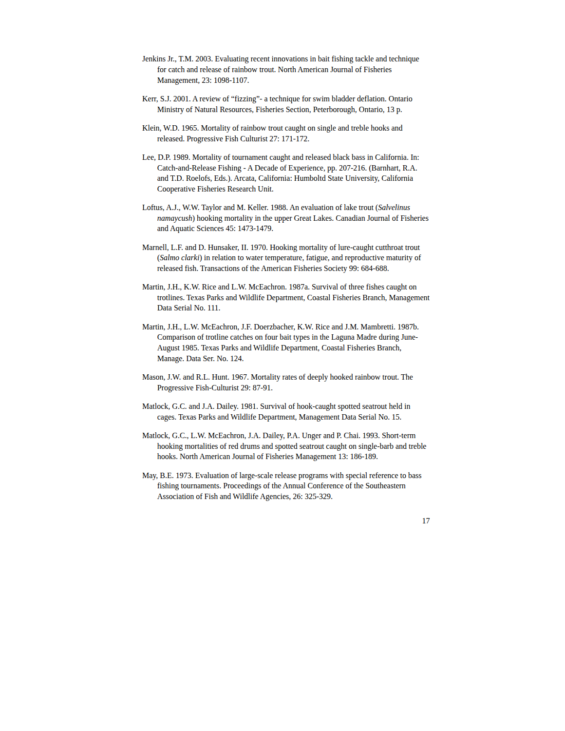Jenkins Jr., T.M. 2003. Evaluating recent innovations in bait fishing tackle and technique for catch and release of rainbow trout. North American Journal of Fisheries Management, 23: 1098-1107.
Kerr, S.J. 2001. A review of “fizzing”- a technique for swim bladder deflation. Ontario Ministry of Natural Resources, Fisheries Section, Peterborough, Ontario, 13 p.
Klein, W.D. 1965. Mortality of rainbow trout caught on single and treble hooks and released. Progressive Fish Culturist 27: 171-172.
Lee, D.P. 1989. Mortality of tournament caught and released black bass in California. In: Catch-and-Release Fishing - A Decade of Experience, pp. 207-216. (Barnhart, R.A. and T.D. Roelofs, Eds.). Arcata, California: Humboltd State University, California Cooperative Fisheries Research Unit.
Loftus, A.J., W.W. Taylor and M. Keller. 1988. An evaluation of lake trout (Salvelinus namaycush) hooking mortality in the upper Great Lakes. Canadian Journal of Fisheries and Aquatic Sciences 45: 1473-1479.
Marnell, L.F. and D. Hunsaker, II. 1970. Hooking mortality of lure-caught cutthroat trout (Salmo clarki) in relation to water temperature, fatigue, and reproductive maturity of released fish. Transactions of the American Fisheries Society 99: 684-688.
Martin, J.H., K.W. Rice and L.W. McEachron. 1987a. Survival of three fishes caught on trotlines. Texas Parks and Wildlife Department, Coastal Fisheries Branch, Management Data Serial No. 111.
Martin, J.H., L.W. McEachron, J.F. Doerzbacher, K.W. Rice and J.M. Mambretti. 1987b. Comparison of trotline catches on four bait types in the Laguna Madre during June-August 1985. Texas Parks and Wildlife Department, Coastal Fisheries Branch, Manage. Data Ser. No. 124.
Mason, J.W. and R.L. Hunt. 1967. Mortality rates of deeply hooked rainbow trout. The Progressive Fish-Culturist 29: 87-91.
Matlock, G.C. and J.A. Dailey. 1981. Survival of hook-caught spotted seatrout held in cages. Texas Parks and Wildlife Department, Management Data Serial No. 15.
Matlock, G.C., L.W. McEachron, J.A. Dailey, P.A. Unger and P. Chai. 1993. Short-term hooking mortalities of red drums and spotted seatrout caught on single-barb and treble hooks. North American Journal of Fisheries Management 13: 186-189.
May, B.E. 1973. Evaluation of large-scale release programs with special reference to bass fishing tournaments. Proceedings of the Annual Conference of the Southeastern Association of Fish and Wildlife Agencies, 26: 325-329.
17